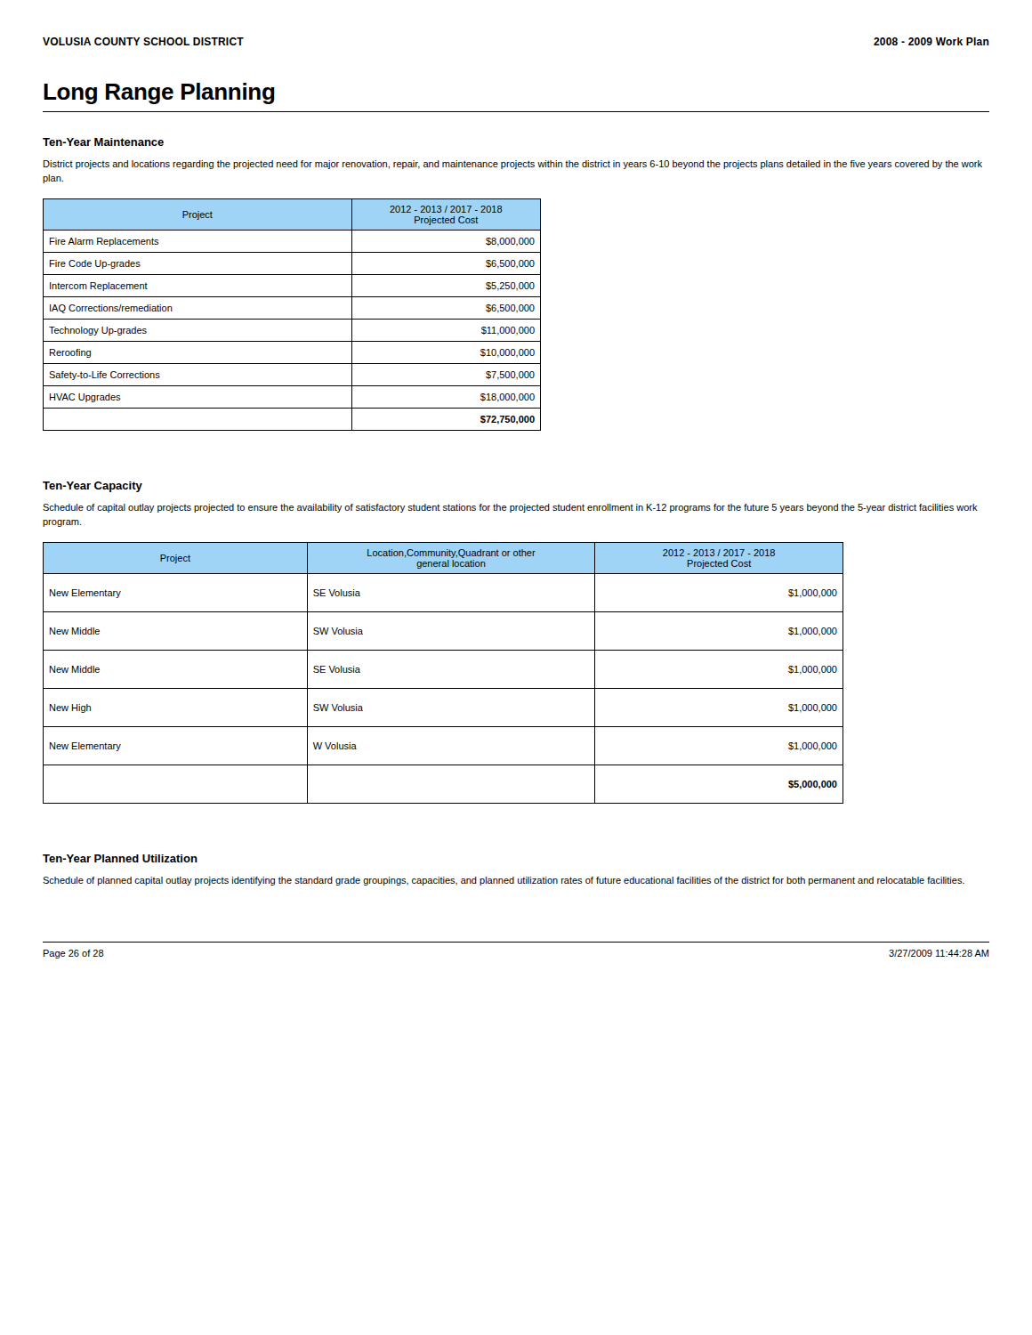VOLUSIA COUNTY SCHOOL DISTRICT
2008 - 2009 Work Plan
Long Range Planning
Ten-Year Maintenance
District projects and locations regarding the projected need for major renovation, repair, and maintenance projects within the district in years 6-10 beyond the projects plans detailed in the five years covered by the work plan.
| Project | 2012 - 2013 / 2017 - 2018 Projected Cost |
| --- | --- |
| Fire Alarm Replacements | $8,000,000 |
| Fire Code Up-grades | $6,500,000 |
| Intercom Replacement | $5,250,000 |
| IAQ Corrections/remediation | $6,500,000 |
| Technology Up-grades | $11,000,000 |
| Reroofing | $10,000,000 |
| Safety-to-Life Corrections | $7,500,000 |
| HVAC Upgrades | $18,000,000 |
| | $72,750,000 |
Ten-Year Capacity
Schedule of capital outlay projects projected to ensure the availability of satisfactory student stations for the projected student enrollment in K-12 programs for the future 5 years beyond the 5-year district facilities work program.
| Project | Location,Community,Quadrant or other general location | 2012 - 2013 / 2017 - 2018 Projected Cost |
| --- | --- | --- |
| New Elementary | SE Volusia | $1,000,000 |
| New Middle | SW Volusia | $1,000,000 |
| New Middle | SE Volusia | $1,000,000 |
| New High | SW Volusia | $1,000,000 |
| New Elementary | W Volusia | $1,000,000 |
| | | $5,000,000 |
Ten-Year Planned Utilization
Schedule of planned capital outlay projects identifying the standard grade groupings, capacities, and planned utilization rates of future educational facilities of the district for both permanent and relocatable facilities.
Page 26 of 28
3/27/2009 11:44:28 AM